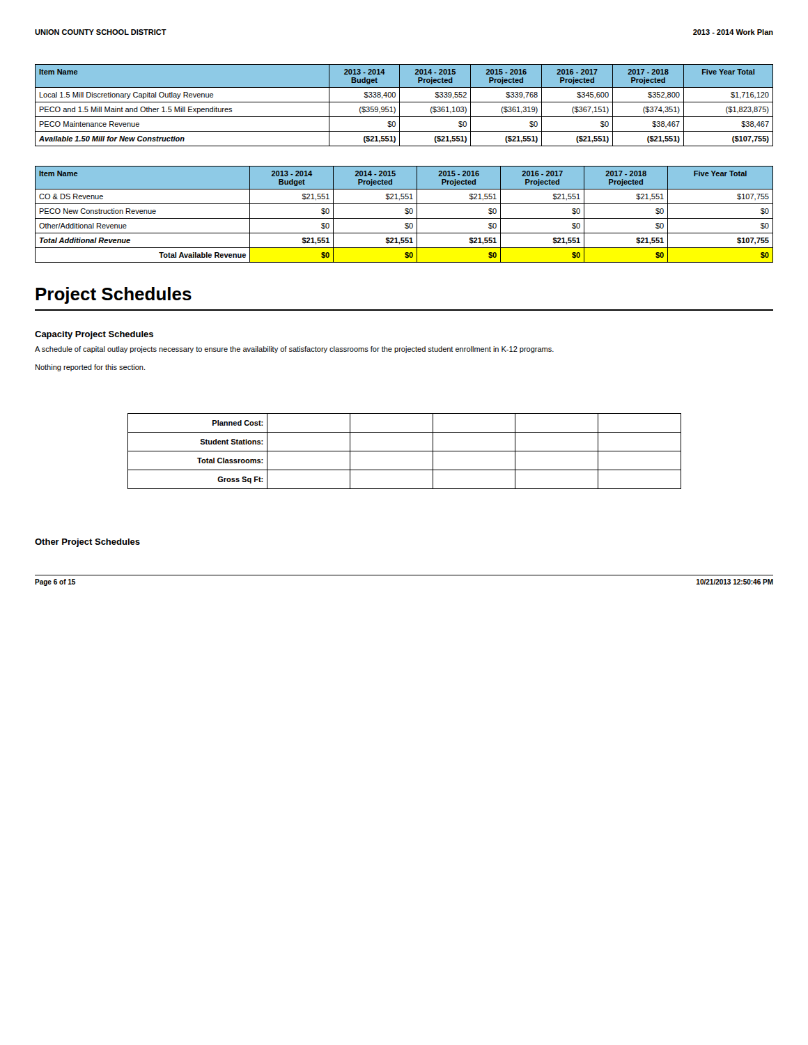UNION COUNTY SCHOOL DISTRICT
2013 - 2014 Work Plan
| Item Name | 2013 - 2014 Budget | 2014 - 2015 Projected | 2015 - 2016 Projected | 2016 - 2017 Projected | 2017 - 2018 Projected | Five Year Total |
| --- | --- | --- | --- | --- | --- | --- |
| Local 1.5 Mill Discretionary Capital Outlay Revenue | $338,400 | $339,552 | $339,768 | $345,600 | $352,800 | $1,716,120 |
| PECO and 1.5 Mill Maint and Other 1.5 Mill Expenditures | ($359,951) | ($361,103) | ($361,319) | ($367,151) | ($374,351) | ($1,823,875) |
| PECO Maintenance Revenue | $0 | $0 | $0 | $0 | $38,467 | $38,467 |
| Available 1.50 Mill for New Construction | ($21,551) | ($21,551) | ($21,551) | ($21,551) | ($21,551) | ($107,755) |
| Item Name | 2013 - 2014 Budget | 2014 - 2015 Projected | 2015 - 2016 Projected | 2016 - 2017 Projected | 2017 - 2018 Projected | Five Year Total |
| --- | --- | --- | --- | --- | --- | --- |
| CO & DS Revenue | $21,551 | $21,551 | $21,551 | $21,551 | $21,551 | $107,755 |
| PECO New Construction Revenue | $0 | $0 | $0 | $0 | $0 | $0 |
| Other/Additional Revenue | $0 | $0 | $0 | $0 | $0 | $0 |
| Total Additional Revenue | $21,551 | $21,551 | $21,551 | $21,551 | $21,551 | $107,755 |
| Total Available Revenue | $0 | $0 | $0 | $0 | $0 | $0 |
Project Schedules
Capacity Project Schedules
A schedule of capital outlay projects necessary to ensure the availability of satisfactory classrooms for the projected student enrollment in K-12 programs.
Nothing reported for this section.
| Planned Cost: | | | | | |
| Student Stations: | | | | | |
| Total Classrooms: | | | | | |
| Gross Sq Ft: | | | | | |
Other Project Schedules
Page 6 of 15
10/21/2013 12:50:46 PM